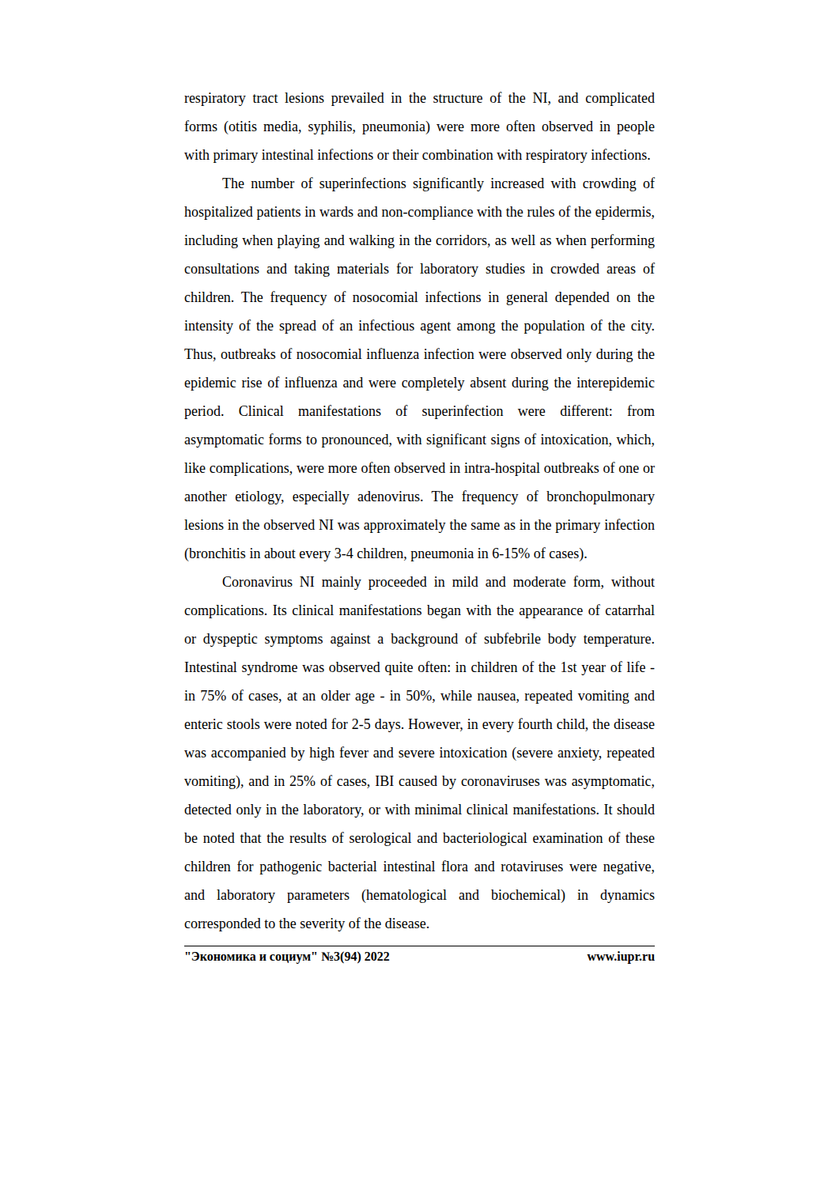respiratory tract lesions prevailed in the structure of the NI, and complicated forms (otitis media, syphilis, pneumonia) were more often observed in people with primary intestinal infections or their combination with respiratory infections.
The number of superinfections significantly increased with crowding of hospitalized patients in wards and non-compliance with the rules of the epidermis, including when playing and walking in the corridors, as well as when performing consultations and taking materials for laboratory studies in crowded areas of children. The frequency of nosocomial infections in general depended on the intensity of the spread of an infectious agent among the population of the city. Thus, outbreaks of nosocomial influenza infection were observed only during the epidemic rise of influenza and were completely absent during the interepidemic period. Clinical manifestations of superinfection were different: from asymptomatic forms to pronounced, with significant signs of intoxication, which, like complications, were more often observed in intra-hospital outbreaks of one or another etiology, especially adenovirus. The frequency of bronchopulmonary lesions in the observed NI was approximately the same as in the primary infection (bronchitis in about every 3-4 children, pneumonia in 6-15% of cases).
Coronavirus NI mainly proceeded in mild and moderate form, without complications. Its clinical manifestations began with the appearance of catarrhal or dyspeptic symptoms against a background of subfebrile body temperature. Intestinal syndrome was observed quite often: in children of the 1st year of life - in 75% of cases, at an older age - in 50%, while nausea, repeated vomiting and enteric stools were noted for 2-5 days. However, in every fourth child, the disease was accompanied by high fever and severe intoxication (severe anxiety, repeated vomiting), and in 25% of cases, IBI caused by coronaviruses was asymptomatic, detected only in the laboratory, or with minimal clinical manifestations. It should be noted that the results of serological and bacteriological examination of these children for pathogenic bacterial intestinal flora and rotaviruses were negative, and laboratory parameters (hematological and biochemical) in dynamics corresponded to the severity of the disease.
"Экономика и социум" №3(94) 2022
www.iupr.ru